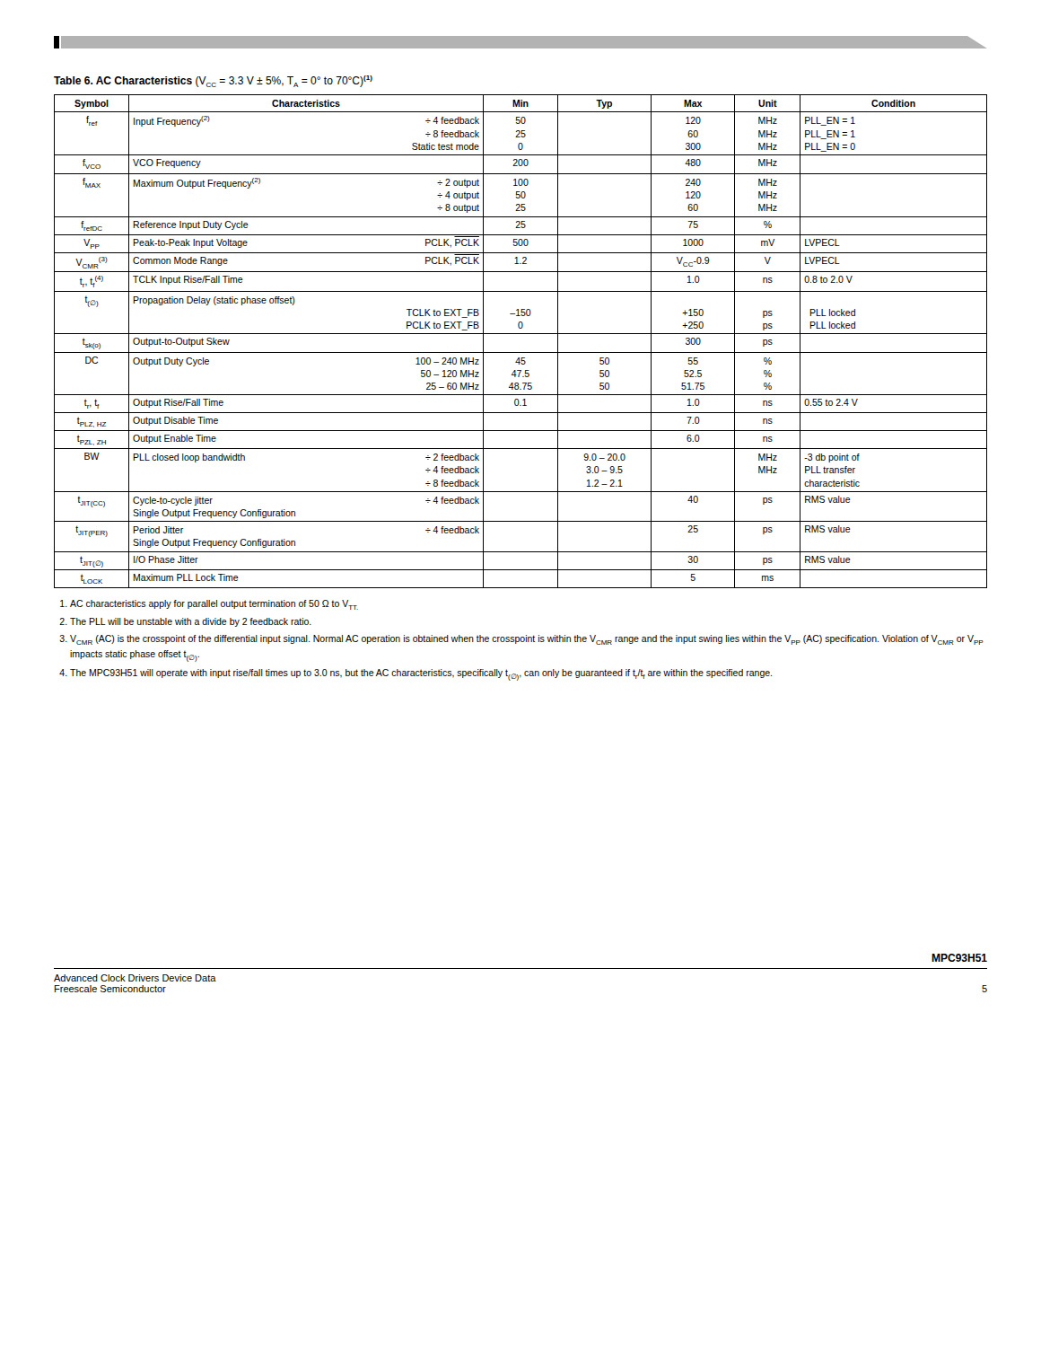Table 6. AC Characteristics (VCC = 3.3 V ± 5%, TA = 0° to 70°C)(1)
| Symbol | Characteristics | Min | Typ | Max | Unit | Condition |
| --- | --- | --- | --- | --- | --- | --- |
| f ref | Input Frequency (2) ÷ 4 feedback ÷ 8 feedback Static test mode | 50 25 0 | | 120 60 300 | MHz MHz MHz | PLL_EN = 1 PLL_EN = 1 PLL_EN = 0 |
| f VCO | VCO Frequency | 200 | | 480 | MHz | |
| f MAX | Maximum Output Frequency (2) ÷ 2 output ÷ 4 output ÷ 8 output | 100 50 25 | | 240 120 60 | MHz MHz MHz | |
| f refDC | Reference Input Duty Cycle | 25 | | 75 | % | |
| V PP | Peak-to-Peak Input Voltage PCLK, PCLK | 500 | | 1000 | mV | LVPECL |
| V CMR (3) | Common Mode Range PCLK, PCLK | 1.2 | | V CC -0.9 | V | LVPECL |
| t r , t f (4) | TCLK Input Rise/Fall Time | | | 1.0 | ns | 0.8 to 2.0 V |
| t (∅) | Propagation Delay (static phase offset) TCLK to EXT_FB PCLK to EXT_FB | –150 0 | | +150 +250 | ps ps | PLL locked PLL locked |
| t sk(o) | Output-to-Output Skew | | | 300 | ps | |
| DC | Output Duty Cycle 100 – 240 MHz 50 – 120 MHz 25 – 60 MHz | 45 47.5 48.75 | 50 50 50 | 55 52.5 51.75 | % % % | |
| t r , t f | Output Rise/Fall Time | 0.1 | | 1.0 | ns | 0.55 to 2.4 V |
| t PLZ, HZ | Output Disable Time | | | 7.0 | ns | |
| t PZL, ZH | Output Enable Time | | | 6.0 | ns | |
| BW | PLL closed loop bandwidth ÷ 2 feedback ÷ 4 feedback ÷ 8 feedback | | 9.0 – 20.0 3.0 – 9.5 1.2 – 2.1 | | MHz MHz | -3 db point of PLL transfer characteristic |
| t JIT(CC) | Cycle-to-cycle jitter ÷ 4 feedback Single Output Frequency Configuration | | | 40 | ps | RMS value |
| t JIT(PER) | Period Jitter ÷ 4 feedback Single Output Frequency Configuration | | | 25 | ps | RMS value |
| t JIT(∅) | I/O Phase Jitter | | | 30 | ps | RMS value |
| t LOCK | Maximum PLL Lock Time | | | 5 | ms | |
AC characteristics apply for parallel output termination of 50 Ω to VTT.
The PLL will be unstable with a divide by 2 feedback ratio.
VCMR (AC) is the crosspoint of the differential input signal. Normal AC operation is obtained when the crosspoint is within the VCMR range and the input swing lies within the VPP (AC) specification. Violation of VCMR or VPP impacts static phase offset t(∅).
The MPC93H51 will operate with input rise/fall times up to 3.0 ns, but the AC characteristics, specifically t(∅), can only be guaranteed if tr/tf are within the specified range.
MPC93H51
Advanced Clock Drivers Device Data
Freescale Semiconductor
5